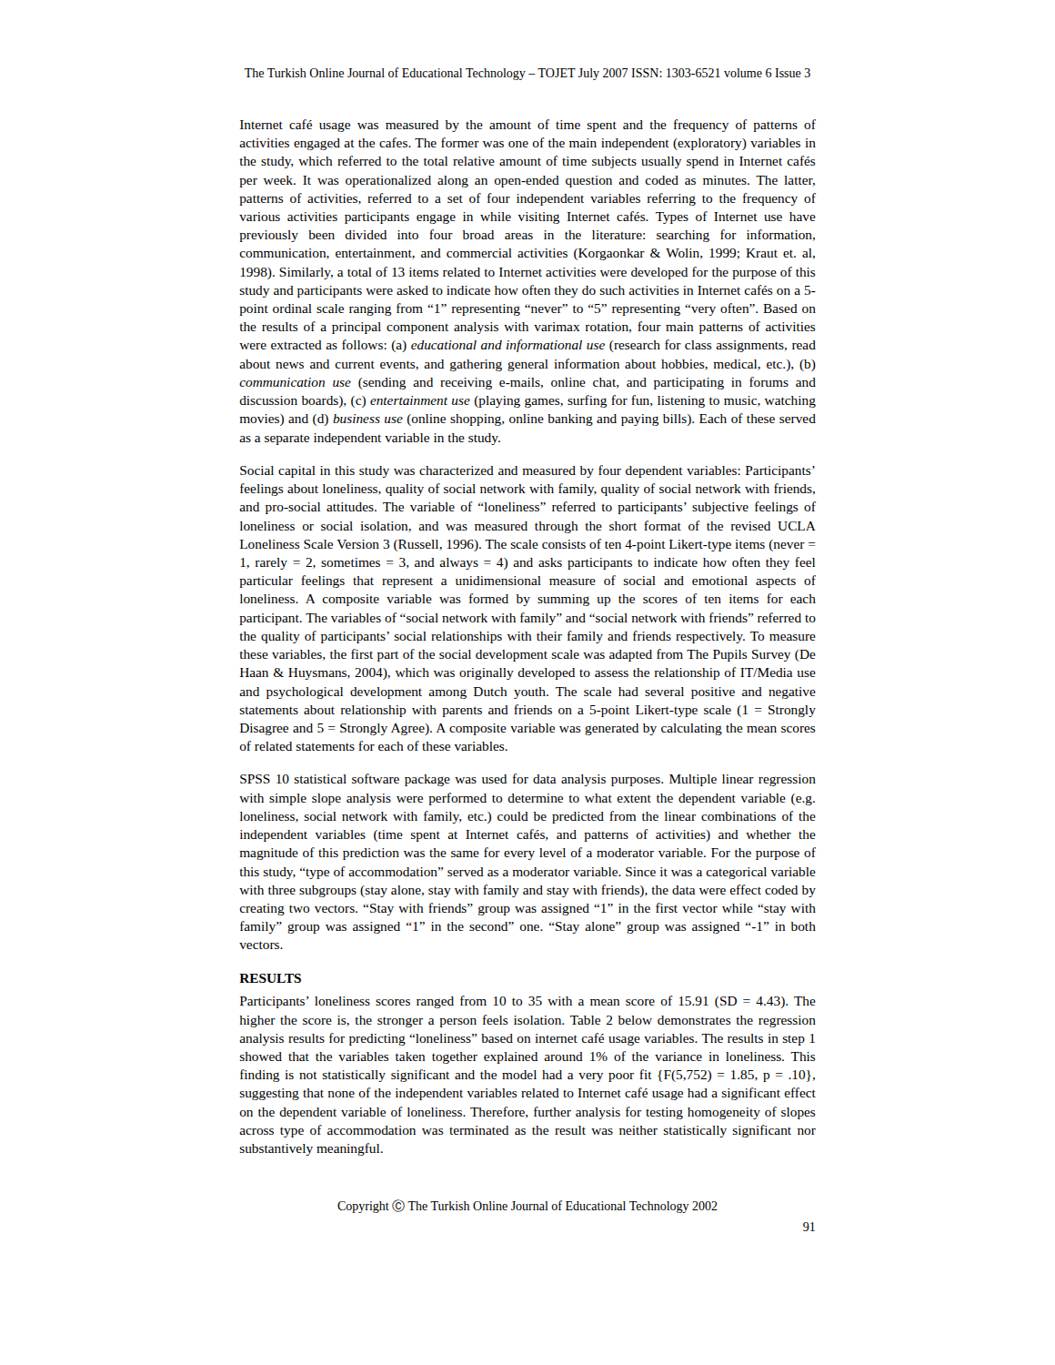The Turkish Online Journal of Educational Technology – TOJET July 2007 ISSN: 1303-6521 volume 6 Issue 3
Internet café usage was measured by the amount of time spent and the frequency of patterns of activities engaged at the cafes. The former was one of the main independent (exploratory) variables in the study, which referred to the total relative amount of time subjects usually spend in Internet cafés per week. It was operationalized along an open-ended question and coded as minutes. The latter, patterns of activities, referred to a set of four independent variables referring to the frequency of various activities participants engage in while visiting Internet cafés. Types of Internet use have previously been divided into four broad areas in the literature: searching for information, communication, entertainment, and commercial activities (Korgaonkar & Wolin, 1999; Kraut et. al, 1998). Similarly, a total of 13 items related to Internet activities were developed for the purpose of this study and participants were asked to indicate how often they do such activities in Internet cafés on a 5-point ordinal scale ranging from “1” representing “never” to “5” representing “very often”. Based on the results of a principal component analysis with varimax rotation, four main patterns of activities were extracted as follows: (a) educational and informational use (research for class assignments, read about news and current events, and gathering general information about hobbies, medical, etc.), (b) communication use (sending and receiving e-mails, online chat, and participating in forums and discussion boards), (c) entertainment use (playing games, surfing for fun, listening to music, watching movies) and (d) business use (online shopping, online banking and paying bills). Each of these served as a separate independent variable in the study.
Social capital in this study was characterized and measured by four dependent variables: Participants’ feelings about loneliness, quality of social network with family, quality of social network with friends, and pro-social attitudes. The variable of “loneliness” referred to participants’ subjective feelings of loneliness or social isolation, and was measured through the short format of the revised UCLA Loneliness Scale Version 3 (Russell, 1996). The scale consists of ten 4-point Likert-type items (never = 1, rarely = 2, sometimes = 3, and always = 4) and asks participants to indicate how often they feel particular feelings that represent a unidimensional measure of social and emotional aspects of loneliness. A composite variable was formed by summing up the scores of ten items for each participant. The variables of “social network with family” and “social network with friends” referred to the quality of participants’ social relationships with their family and friends respectively. To measure these variables, the first part of the social development scale was adapted from The Pupils Survey (De Haan & Huysmans, 2004), which was originally developed to assess the relationship of IT/Media use and psychological development among Dutch youth. The scale had several positive and negative statements about relationship with parents and friends on a 5-point Likert-type scale (1 = Strongly Disagree and 5 = Strongly Agree). A composite variable was generated by calculating the mean scores of related statements for each of these variables.
SPSS 10 statistical software package was used for data analysis purposes. Multiple linear regression with simple slope analysis were performed to determine to what extent the dependent variable (e.g. loneliness, social network with family, etc.) could be predicted from the linear combinations of the independent variables (time spent at Internet cafés, and patterns of activities) and whether the magnitude of this prediction was the same for every level of a moderator variable. For the purpose of this study, “type of accommodation” served as a moderator variable. Since it was a categorical variable with three subgroups (stay alone, stay with family and stay with friends), the data were effect coded by creating two vectors. “Stay with friends” group was assigned “1” in the first vector while “stay with family” group was assigned “1” in the second” one. “Stay alone” group was assigned “-1” in both vectors.
Results
Participants’ loneliness scores ranged from 10 to 35 with a mean score of 15.91 (SD = 4.43). The higher the score is, the stronger a person feels isolation. Table 2 below demonstrates the regression analysis results for predicting “loneliness” based on internet café usage variables. The results in step 1 showed that the variables taken together explained around 1% of the variance in loneliness. This finding is not statistically significant and the model had a very poor fit {F(5,752) = 1.85, p = .10}, suggesting that none of the independent variables related to Internet café usage had a significant effect on the dependent variable of loneliness. Therefore, further analysis for testing homogeneity of slopes across type of accommodation was terminated as the result was neither statistically significant nor substantively meaningful.
Copyright Ⓒ The Turkish Online Journal of Educational Technology 2002
91